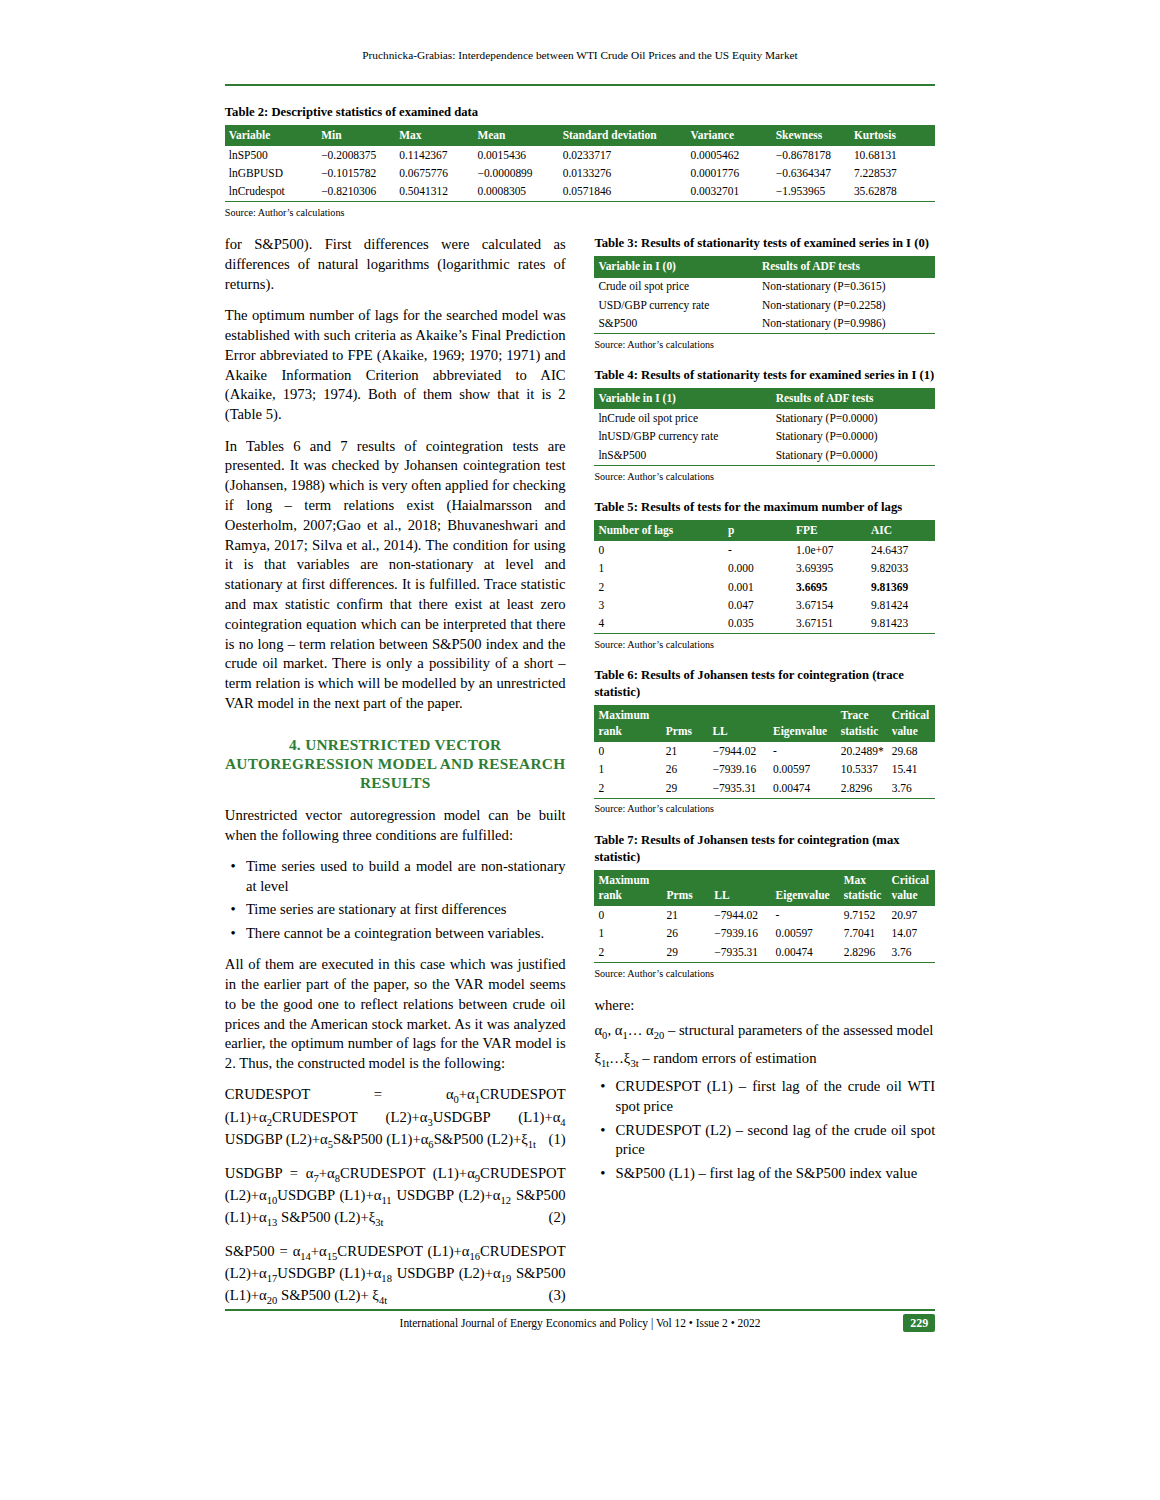Pruchnicka-Grabias: Interdependence between WTI Crude Oil Prices and the US Equity Market
Table 2: Descriptive statistics of examined data
| Variable | Min | Max | Mean | Standard deviation | Variance | Skewness | Kurtosis |
| --- | --- | --- | --- | --- | --- | --- | --- |
| lnSP500 | −0.2008375 | 0.1142367 | 0.0015436 | 0.0233717 | 0.0005462 | −0.8678178 | 10.68131 |
| lnGBPUSD | −0.1015782 | 0.0675776 | −0.0000899 | 0.0133276 | 0.0001776 | −0.6364347 | 7.228537 |
| lnCrudespot | −0.8210306 | 0.5041312 | 0.0008305 | 0.0571846 | 0.0032701 | −1.953965 | 35.62878 |
Source: Author’s calculations
for S&P500). First differences were calculated as differences of natural logarithms (logarithmic rates of returns).
The optimum number of lags for the searched model was established with such criteria as Akaike’s Final Prediction Error abbreviated to FPE (Akaike, 1969; 1970; 1971) and Akaike Information Criterion abbreviated to AIC (Akaike, 1973; 1974). Both of them show that it is 2 (Table 5).
In Tables 6 and 7 results of cointegration tests are presented. It was checked by Johansen cointegration test (Johansen, 1988) which is very often applied for checking if long – term relations exist (Haialmarsson and Oesterholm, 2007;Gao et al., 2018; Bhuvaneshwari and Ramya, 2017; Silva et al., 2014). The condition for using it is that variables are non-stationary at level and stationary at first differences. It is fulfilled. Trace statistic and max statistic confirm that there exist at least zero cointegration equation which can be interpreted that there is no long – term relation between S&P500 index and the crude oil market. There is only a possibility of a short – term relation is which will be modelled by an unrestricted VAR model in the next part of the paper.
4. UNRESTRICTED VECTOR AUTOREGRESSION MODEL AND RESEARCH RESULTS
Unrestricted vector autoregression model can be built when the following three conditions are fulfilled:
Time series used to build a model are non-stationary at level
Time series are stationary at first differences
There cannot be a cointegration between variables.
All of them are executed in this case which was justified in the earlier part of the paper, so the VAR model seems to be the good one to reflect relations between crude oil prices and the American stock market. As it was analyzed earlier, the optimum number of lags for the VAR model is 2. Thus, the constructed model is the following:
CRUDESPOT = α0+α1CRUDESPOT (L1)+α2CRUDESPOT (L2)+α3USDGBP (L1)+α4 USDGBP (L2)+α5S&P500 (L1)+α6S&P500 (L2)+ξ1t (1)
USDGBP = α7+α8CRUDESPOT (L1)+α9CRUDESPOT (L2)+α10USDGBP (L1)+α11 USDGBP (L2)+α12 S&P500 (L1)+α13 S&P500 (L2)+ξ3t (2)
S&P500 = α14+α15CRUDESPOT (L1)+α16CRUDESPOT (L2)+α17USDGBP (L1)+α18 USDGBP (L2)+α19 S&P500 (L1)+α20 S&P500 (L2)+ ξ4t (3)
Table 3: Results of stationarity tests of examined series in I (0)
| Variable in I (0) | Results of ADF tests |
| --- | --- |
| Crude oil spot price | Non-stationary (P=0.3615) |
| USD/GBP currency rate | Non-stationary (P=0.2258) |
| S&P500 | Non-stationary (P=0.9986) |
Source: Author’s calculations
Table 4: Results of stationarity tests for examined series in I (1)
| Variable in I (1) | Results of ADF tests |
| --- | --- |
| lnCrude oil spot price | Stationary (P=0.0000) |
| lnUSD/GBP currency rate | Stationary (P=0.0000) |
| lnS&P500 | Stationary (P=0.0000) |
Source: Author’s calculations
Table 5: Results of tests for the maximum number of lags
| Number of lags | p | FPE | AIC |
| --- | --- | --- | --- |
| 0 | - | 1.0e+07 | 24.6437 |
| 1 | 0.000 | 3.69395 | 9.82033 |
| 2 | 0.001 | 3.6695 | 9.81369 |
| 3 | 0.047 | 3.67154 | 9.81424 |
| 4 | 0.035 | 3.67151 | 9.81423 |
Source: Author’s calculations
Table 6: Results of Johansen tests for cointegration (trace statistic)
| Maximum rank | Prms | LL | Eigenvalue | Trace statistic | Critical value |
| --- | --- | --- | --- | --- | --- |
| 0 | 21 | −7944.02 | - | 20.2489* | 29.68 |
| 1 | 26 | −7939.16 | 0.00597 | 10.5337 | 15.41 |
| 2 | 29 | −7935.31 | 0.00474 | 2.8296 | 3.76 |
Source: Author’s calculations
Table 7: Results of Johansen tests for cointegration (max statistic)
| Maximum rank | Prms | LL | Eigenvalue | Max statistic | Critical value |
| --- | --- | --- | --- | --- | --- |
| 0 | 21 | −7944.02 | - | 9.7152 | 20.97 |
| 1 | 26 | −7939.16 | 0.00597 | 7.7041 | 14.07 |
| 2 | 29 | −7935.31 | 0.00474 | 2.8296 | 3.76 |
Source: Author’s calculations
where:
α0, α1… α20 – structural parameters of the assessed model
ξ1t…ξ3t – random errors of estimation
CRUDESPOT (L1) – first lag of the crude oil WTI spot price
CRUDESPOT (L2) – second lag of the crude oil spot price
S&P500 (L1) – first lag of the S&P500 index value
International Journal of Energy Economics and Policy | Vol 12 • Issue 2 • 2022
229